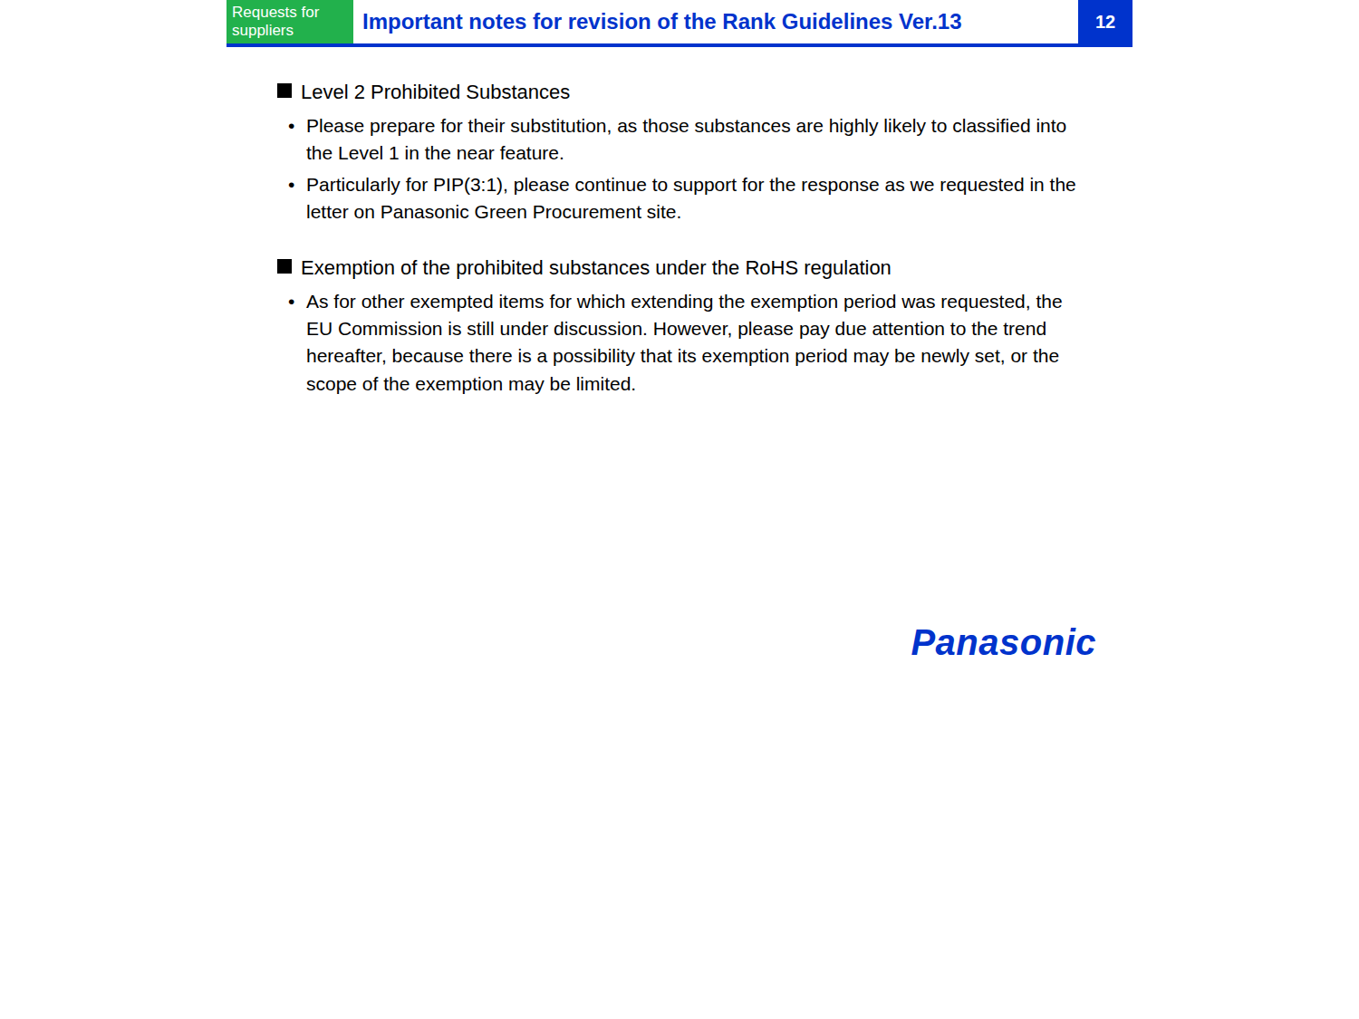Requests for
suppliers
Important notes for revision of the Rank Guidelines Ver.13
12
Level 2 Prohibited Substances
Please prepare for their substitution, as those substances are highly likely to classified into the Level 1 in the near feature.
Particularly for PIP(3:1), please continue to support for the response as we requested in the letter on Panasonic Green Procurement site.
Exemption of the prohibited substances under the RoHS regulation
As for other exempted items for which extending the exemption period was requested, the EU Commission is still under discussion. However, please pay due attention to the trend hereafter, because there is a possibility that its exemption period may be newly set, or the scope of the exemption may be limited.
Panasonic